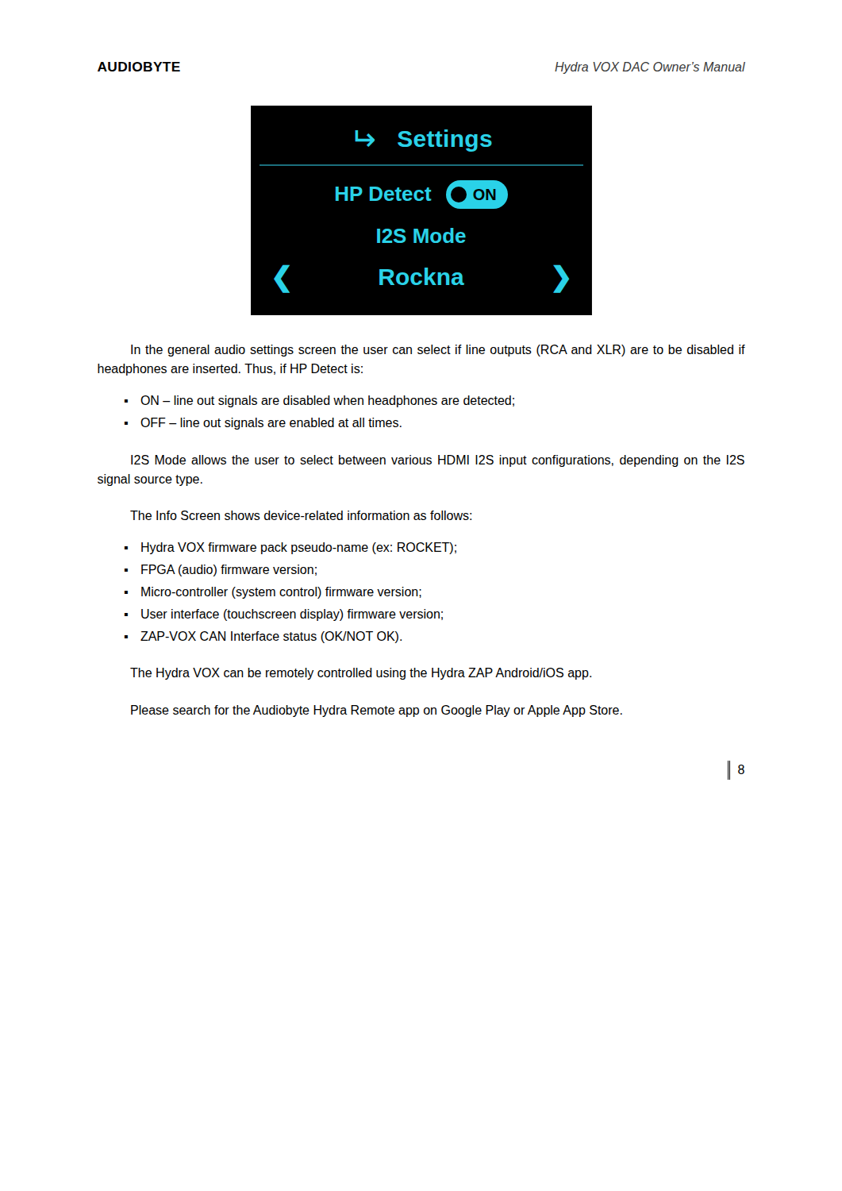AUDIOBYTE
Hydra VOX DAC Owner’s Manual
↵ Settings
HP Detect ON
I2S Mode
❮ Rockna ❯
In the general audio settings screen the user can select if line outputs (RCA and XLR) are to be disabled if headphones are inserted. Thus, if HP Detect is:
ON – line out signals are disabled when headphones are detected;
OFF – line out signals are enabled at all times.
I2S Mode allows the user to select between various HDMI I2S input configurations, depending on the I2S signal source type.
The Info Screen shows device-related information as follows:
Hydra VOX firmware pack pseudo-name (ex: ROCKET);
FPGA (audio) firmware version;
Micro-controller (system control) firmware version;
User interface (touchscreen display) firmware version;
ZAP-VOX CAN Interface status (OK/NOT OK).
The Hydra VOX can be remotely controlled using the Hydra ZAP Android/iOS app.
Please search for the Audiobyte Hydra Remote app on Google Play or Apple App Store.
8